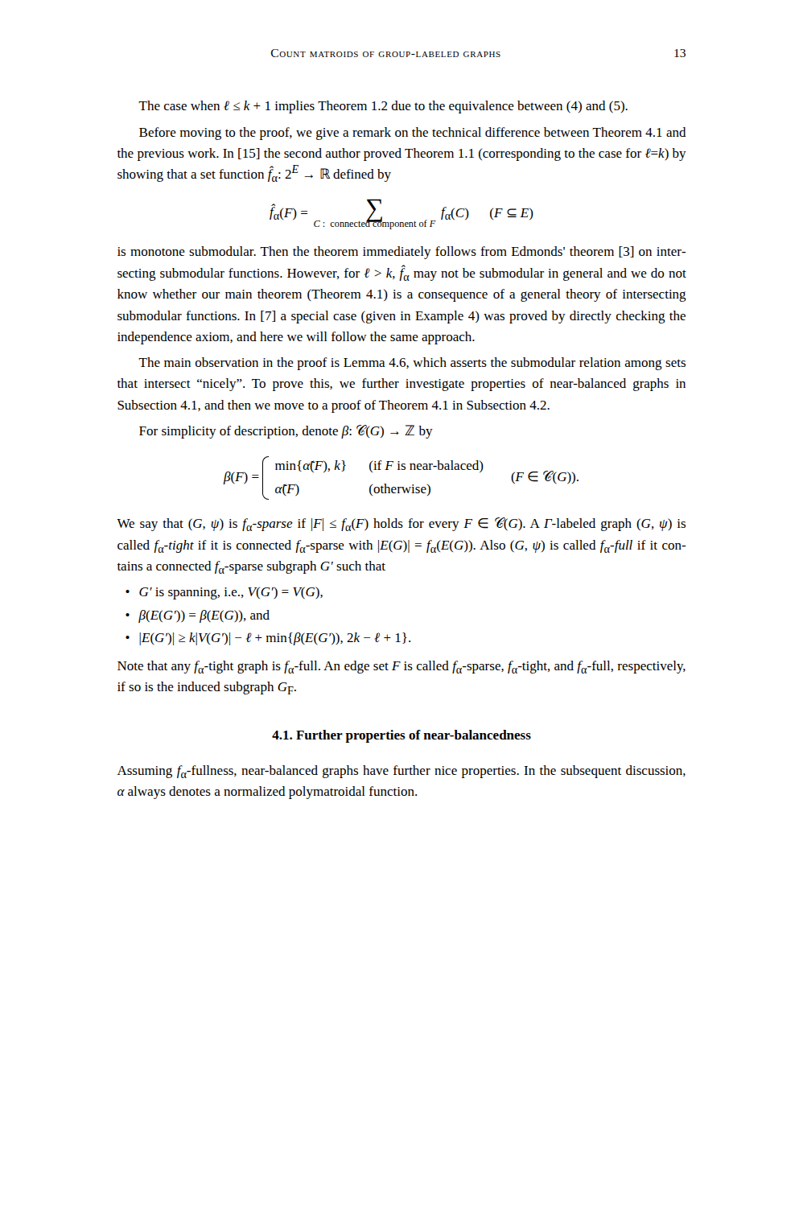Count matroids of group-labeled graphs 13
The case when ℓ ≤ k + 1 implies Theorem 1.2 due to the equivalence between (4) and (5).
Before moving to the proof, we give a remark on the technical difference between Theorem 4.1 and the previous work. In [15] the second author proved Theorem 1.1 (corresponding to the case for ℓ=k) by showing that a set function f̂α: 2E → ℝ defined by
f̂α(F) = ∑ C : connected component of F fα(C) (F ⊆ E)
is monotone submodular. Then the theorem immediately follows from Edmonds' theorem [3] on intersecting submodular functions. However, for ℓ > k, f̂α may not be submodular in general and we do not know whether our main theorem (Theorem 4.1) is a consequence of a general theory of intersecting submodular functions. In [7] a special case (given in Example 4) was proved by directly checking the independence axiom, and here we will follow the same approach.
The main observation in the proof is Lemma 4.6, which asserts the submodular relation among sets that intersect “nicely”. To prove this, we further investigate properties of near-balanced graphs in Subsection 4.1, and then we move to a proof of Theorem 4.1 in Subsection 4.2.
For simplicity of description, denote β: 𝒞(G) → ℤ by
β(F) =
| min{ α̃ ( F ), k } | (if F is near-balaced) |
| α̃ ( F ) | (otherwise) |
(F ∈ 𝒞(G)).
We say that (G, ψ) is fα-sparse if |F| ≤ fα(F) holds for every F ∈ 𝒞(G). A Γ-labeled graph (G, ψ) is called fα-tight if it is connected fα-sparse with |E(G)| = fα(E(G)). Also (G, ψ) is called fα-full if it contains a connected fα-sparse subgraph G′ such that
G′ is spanning, i.e., V(G′) = V(G),
β(E(G′)) = β(E(G)), and
|E(G′)| ≥ k|V(G′)| − ℓ + min{β(E(G′)), 2k − ℓ + 1}.
Note that any fα-tight graph is fα-full. An edge set F is called fα-sparse, fα-tight, and fα-full, respectively, if so is the induced subgraph GF.
4.1. Further properties of near-balancedness
Assuming fα-fullness, near-balanced graphs have further nice properties. In the subsequent discussion, α always denotes a normalized polymatroidal function.